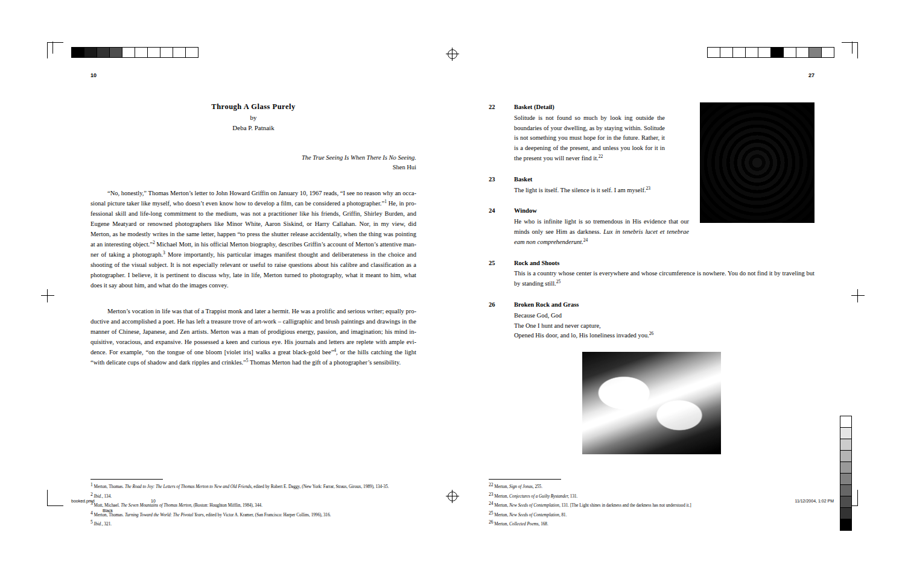10
Through A Glass Purely
by
Deba P. Patnaik
The True Seeing Is When There Is No Seeing. Shen Hui
“No, honestly,” Thomas Merton’s letter to John Howard Griffin on January 10, 1967 reads, “I see no reason why an occasional picture taker like myself, who doesn’t even know how to develop a film, can be considered a photographer.”1 He, in professional skill and life-long commitment to the medium, was not a practitioner like his friends, Griffin, Shirley Burden, and Eugene Meatyard or renowned photographers like Minor White, Aaron Siskind, or Harry Callahan. Nor, in my view, did Merton, as he modestly writes in the same letter, happen “to press the shutter release accidentally, when the thing was pointing at an interesting object.”2 Michael Mott, in his official Merton biography, describes Griffin’s account of Merton’s attentive manner of taking a photograph.3 More importantly, his particular images manifest thought and deliberateness in the choice and shooting of the visual subject. It is not especially relevant or useful to raise questions about his calibre and classification as a photographer. I believe, it is pertinent to discuss why, late in life, Merton turned to photography, what it meant to him, what does it say about him, and what do the images convey.
Merton’s vocation in life was that of a Trappist monk and later a hermit. He was a prolific and serious writer; equally productive and accomplished a poet. He has left a treasure trove of art-work – calligraphic and brush paintings and drawings in the manner of Chinese, Japanese, and Zen artists. Merton was a man of prodigious energy, passion, and imagination; his mind inquisitive, voracious, and expansive. He possessed a keen and curious eye. His journals and letters are replete with ample evidence. For example, “on the tongue of one bloom [violet iris] walks a great black-gold bee”4, or the hills catching the light “with delicate cups of shadow and dark ripples and crinkles.”5 Thomas Merton had the gift of a photographer’s sensibility.
1 Merton, Thomas. The Road to Joy: The Letters of Thomas Merton to New and Old Friends, edited by Robert E. Daggy, (New York: Farrar, Straus, Giroux, 1989), 134-35.
2 Ibid., 134.
3 Mott, Michael. The Seven Mountains of Thomas Merton, (Boston: Houghton Mifflin, 1984), 344.
4 Merton, Thomas. Turning Toward the World: The Pivotal Years, edited by Victor A. Kramer, (San Francisco: Harper Collins, 1996), 316.
5 Ibid., 321.
27
22
Basket (Detail)
Solitude is not found so much by look ing outside the boundaries of your dwelling, as by staying within. Solitude is not something you must hope for in the future. Rather, it is a deepening of the present, and unless you look for it in the present you will never find it.22
23
Basket
The light is itself. The silence is it self. I am myself.23
24
Window
He who is infinite light is so tremendous in His evidence that our minds only see Him as darkness. Lux in tenebris lucet et tenebrae eam non comprehenderunt.24
25
Rock and Shoots
This is a country whose center is everywhere and whose circumference is nowhere. You do not find it by traveling but by standing still.25
26
Broken Rock and Grass
Because God, God
The One I hunt and never capture,
Opened His door, and lo, His loneliness invaded you.26
22 Merton, Sign of Jonas, 255.
23 Merton, Conjectures of a Guilty Bystander, 131.
24 Merton, New Seeds of Contemplation, 131. [The Light shines in darkness and the darkness has not understood it.]
25 Merton, New Seeds of Contemplation, 81.
26 Merton, Collected Poems, 168.
booked.pmd 10 Black 11/12/2004, 1:02 PM